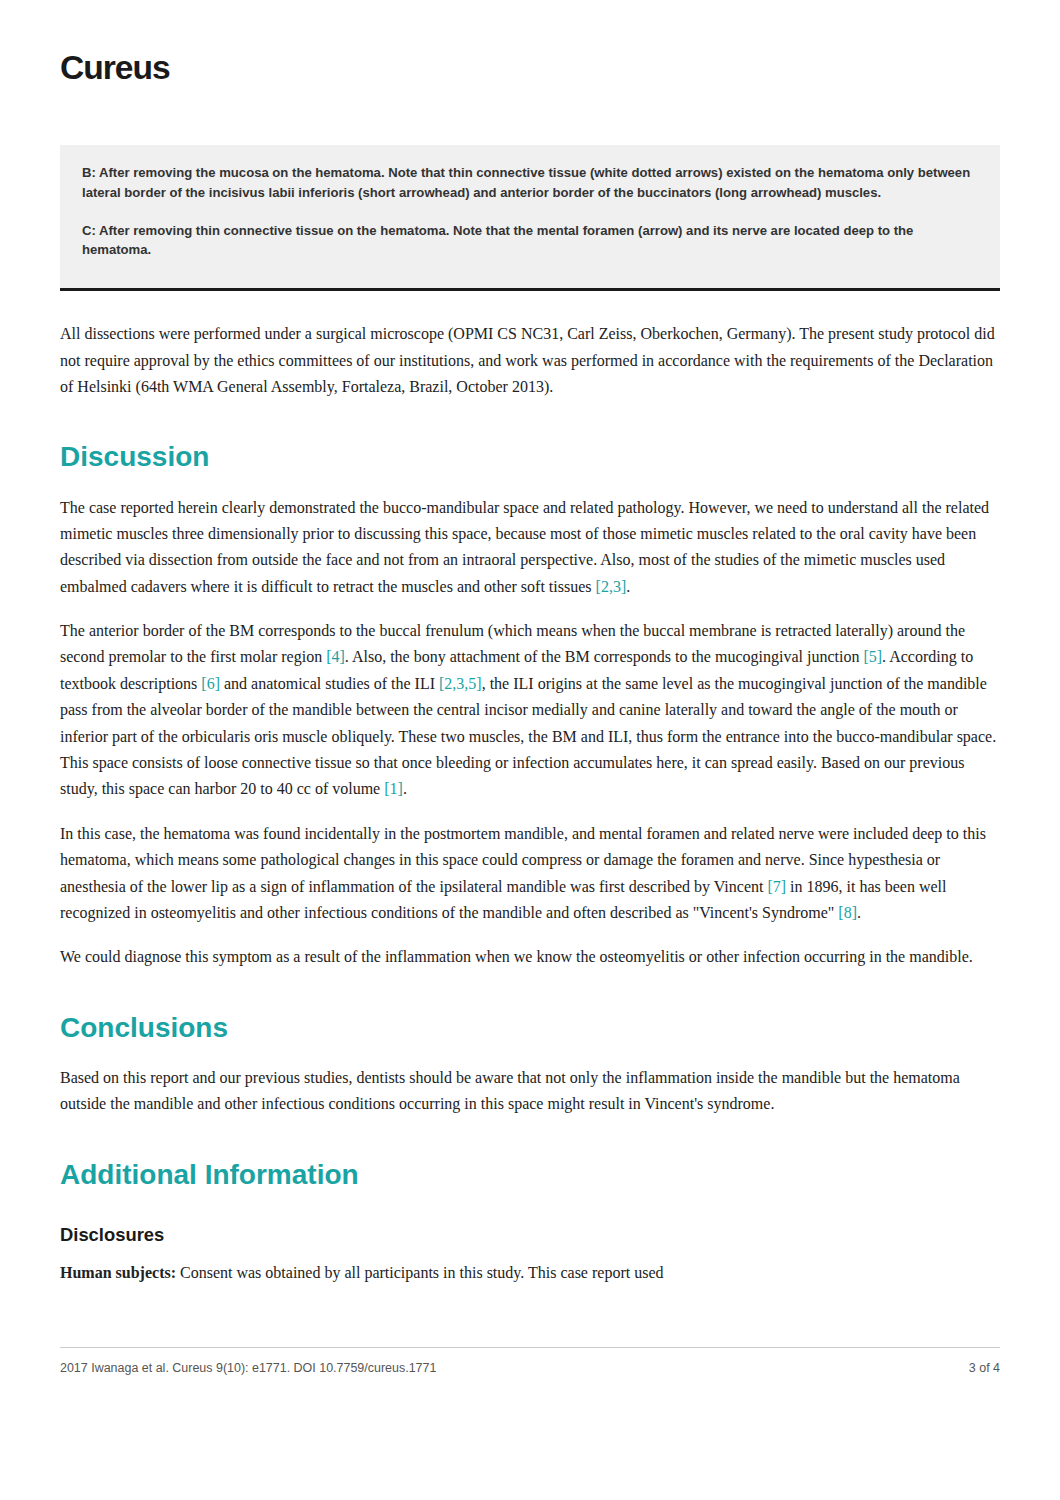Cureus
B: After removing the mucosa on the hematoma. Note that thin connective tissue (white dotted arrows) existed on the hematoma only between lateral border of the incisivus labii inferioris (short arrowhead) and anterior border of the buccinators (long arrowhead) muscles.
C: After removing thin connective tissue on the hematoma. Note that the mental foramen (arrow) and its nerve are located deep to the hematoma.
All dissections were performed under a surgical microscope (OPMI CS NC31, Carl Zeiss, Oberkochen, Germany). The present study protocol did not require approval by the ethics committees of our institutions, and work was performed in accordance with the requirements of the Declaration of Helsinki (64th WMA General Assembly, Fortaleza, Brazil, October 2013).
Discussion
The case reported herein clearly demonstrated the bucco-mandibular space and related pathology. However, we need to understand all the related mimetic muscles three dimensionally prior to discussing this space, because most of those mimetic muscles related to the oral cavity have been described via dissection from outside the face and not from an intraoral perspective. Also, most of the studies of the mimetic muscles used embalmed cadavers where it is difficult to retract the muscles and other soft tissues [2,3].
The anterior border of the BM corresponds to the buccal frenulum (which means when the buccal membrane is retracted laterally) around the second premolar to the first molar region [4]. Also, the bony attachment of the BM corresponds to the mucogingival junction [5]. According to textbook descriptions [6] and anatomical studies of the ILI [2,3,5], the ILI origins at the same level as the mucogingival junction of the mandible pass from the alveolar border of the mandible between the central incisor medially and canine laterally and toward the angle of the mouth or inferior part of the orbicularis oris muscle obliquely. These two muscles, the BM and ILI, thus form the entrance into the bucco-mandibular space. This space consists of loose connective tissue so that once bleeding or infection accumulates here, it can spread easily. Based on our previous study, this space can harbor 20 to 40 cc of volume [1].
In this case, the hematoma was found incidentally in the postmortem mandible, and mental foramen and related nerve were included deep to this hematoma, which means some pathological changes in this space could compress or damage the foramen and nerve. Since hypesthesia or anesthesia of the lower lip as a sign of inflammation of the ipsilateral mandible was first described by Vincent [7] in 1896, it has been well recognized in osteomyelitis and other infectious conditions of the mandible and often described as "Vincent's Syndrome" [8].
We could diagnose this symptom as a result of the inflammation when we know the osteomyelitis or other infection occurring in the mandible.
Conclusions
Based on this report and our previous studies, dentists should be aware that not only the inflammation inside the mandible but the hematoma outside the mandible and other infectious conditions occurring in this space might result in Vincent's syndrome.
Additional Information
Disclosures
Human subjects: Consent was obtained by all participants in this study. This case report used
2017 Iwanaga et al. Cureus 9(10): e1771. DOI 10.7759/cureus.1771 3 of 4